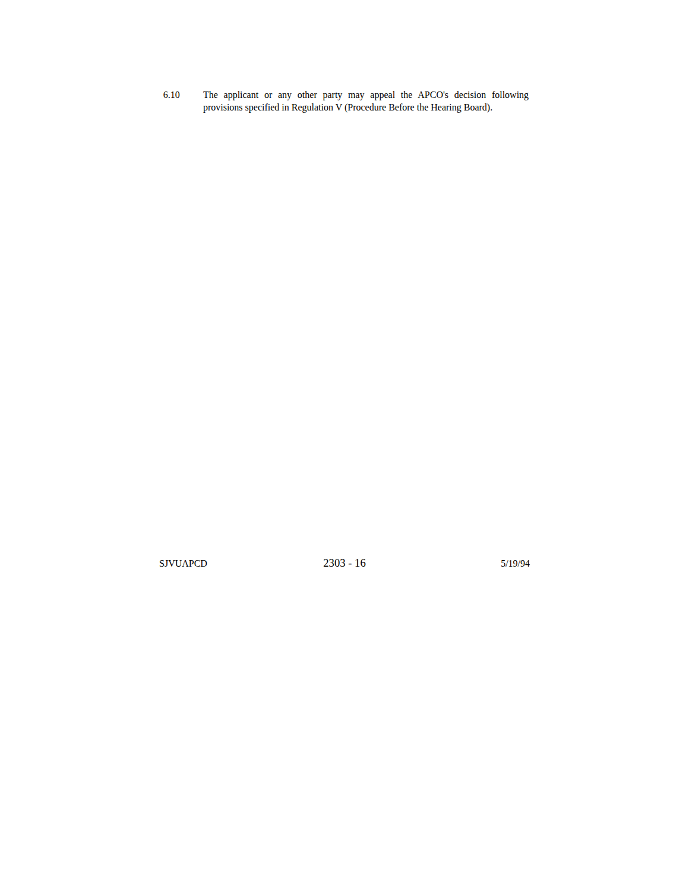6.10
The applicant or any other party may appeal the APCO's decision following provisions specified in Regulation V (Procedure Before the Hearing Board).
SJVUAPCD
2303 - 16
5/19/94